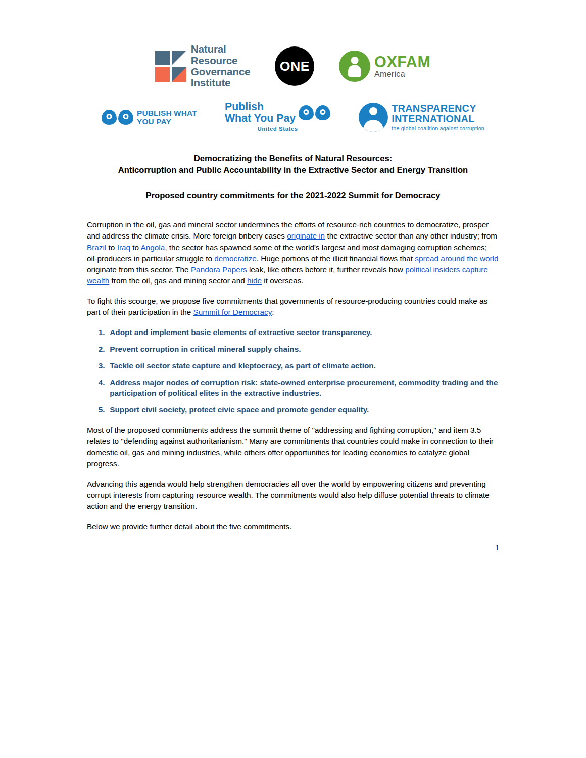Natural
Resource
Governance
Institute
ONE
OXFAM America
PUBLISH WHAT
YOU PAY
Publish
What You Pay
United States
TRANSPARENCY INTERNATIONAL the global coalition against corruption
Democratizing the Benefits of Natural Resources:
Anticorruption and Public Accountability in the Extractive Sector and Energy Transition
Proposed country commitments for the 2021-2022 Summit for Democracy
Corruption in the oil, gas and mineral sector undermines the efforts of resource-rich countries to democratize, prosper and address the climate crisis. More foreign bribery cases originate in the extractive sector than any other industry; from Brazil to Iraq to Angola, the sector has spawned some of the world's largest and most damaging corruption schemes; oil-producers in particular struggle to democratize. Huge portions of the illicit financial flows that spread around the world originate from this sector. The Pandora Papers leak, like others before it, further reveals how political insiders capture wealth from the oil, gas and mining sector and hide it overseas.
To fight this scourge, we propose five commitments that governments of resource-producing countries could make as part of their participation in the Summit for Democracy:
Adopt and implement basic elements of extractive sector transparency.
Prevent corruption in critical mineral supply chains.
Tackle oil sector state capture and kleptocracy, as part of climate action.
Address major nodes of corruption risk: state-owned enterprise procurement, commodity trading and the participation of political elites in the extractive industries.
Support civil society, protect civic space and promote gender equality.
Most of the proposed commitments address the summit theme of "addressing and fighting corruption," and item 3.5 relates to "defending against authoritarianism." Many are commitments that countries could make in connection to their domestic oil, gas and mining industries, while others offer opportunities for leading economies to catalyze global progress.
Advancing this agenda would help strengthen democracies all over the world by empowering citizens and preventing corrupt interests from capturing resource wealth. The commitments would also help diffuse potential threats to climate action and the energy transition.
Below we provide further detail about the five commitments.
1